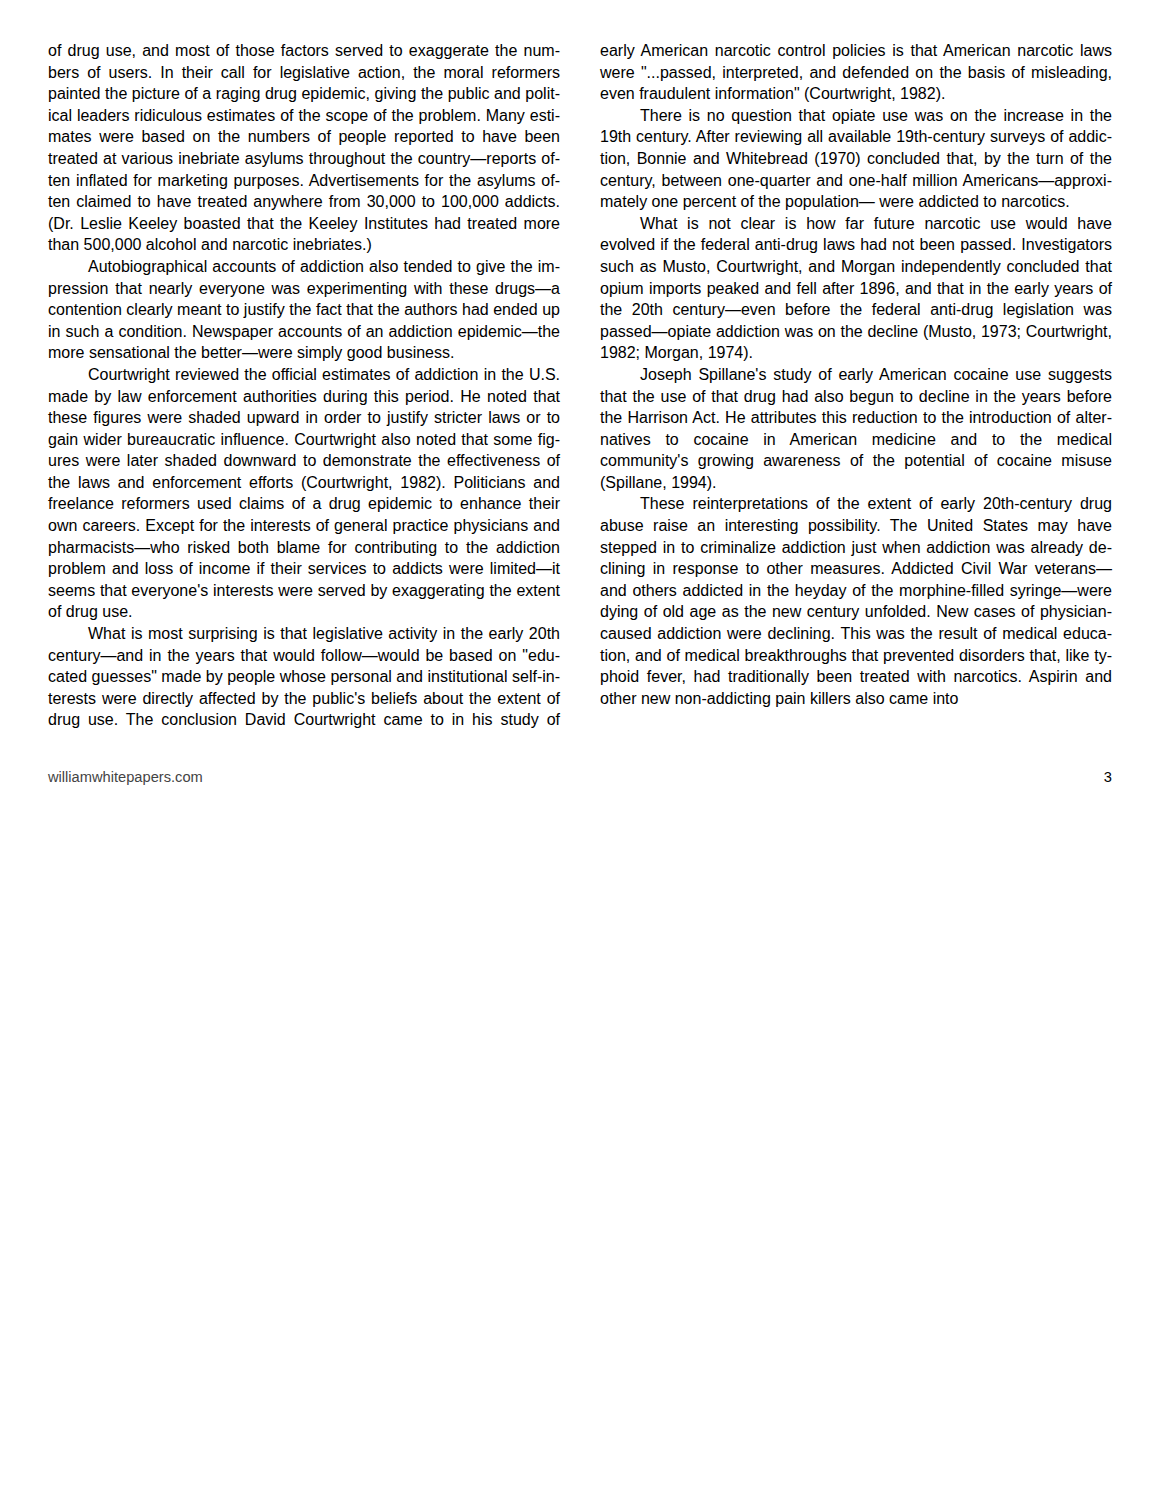of drug use, and most of those factors served to exaggerate the numbers of users. In their call for legislative action, the moral reformers painted the picture of a raging drug epidemic, giving the public and political leaders ridiculous estimates of the scope of the problem. Many estimates were based on the numbers of people reported to have been treated at various inebriate asylums throughout the country—reports often inflated for marketing purposes. Advertisements for the asylums often claimed to have treated anywhere from 30,000 to 100,000 addicts. (Dr. Leslie Keeley boasted that the Keeley Institutes had treated more than 500,000 alcohol and narcotic inebriates.)
Autobiographical accounts of addiction also tended to give the impression that nearly everyone was experimenting with these drugs—a contention clearly meant to justify the fact that the authors had ended up in such a condition. Newspaper accounts of an addiction epidemic—the more sensational the better—were simply good business.
Courtwright reviewed the official estimates of addiction in the U.S. made by law enforcement authorities during this period. He noted that these figures were shaded upward in order to justify stricter laws or to gain wider bureaucratic influence. Courtwright also noted that some figures were later shaded downward to demonstrate the effectiveness of the laws and enforcement efforts (Courtwright, 1982). Politicians and freelance reformers used claims of a drug epidemic to enhance their own careers. Except for the interests of general practice physicians and pharmacists—who risked both blame for contributing to the addiction problem and loss of income if their services to addicts were limited—it seems that everyone's interests were served by exaggerating the extent of drug use.
What is most surprising is that legislative activity in the early 20th century—and in the years that would follow—would be based on "educated guesses" made by people whose personal and institutional self-interests were directly affected by the public's beliefs about the extent of drug use. The conclusion David Courtwright came to in his study of early American narcotic control policies is that American narcotic laws were "...passed, interpreted, and defended on the basis of misleading, even fraudulent information" (Courtwright, 1982).
There is no question that opiate use was on the increase in the 19th century. After reviewing all available 19th-century surveys of addiction, Bonnie and Whitebread (1970) concluded that, by the turn of the century, between one-quarter and one-half million Americans—approximately one percent of the population— were addicted to narcotics.
What is not clear is how far future narcotic use would have evolved if the federal anti-drug laws had not been passed. Investigators such as Musto, Courtwright, and Morgan independently concluded that opium imports peaked and fell after 1896, and that in the early years of the 20th century—even before the federal anti-drug legislation was passed—opiate addiction was on the decline (Musto, 1973; Courtwright, 1982; Morgan, 1974).
Joseph Spillane's study of early American cocaine use suggests that the use of that drug had also begun to decline in the years before the Harrison Act. He attributes this reduction to the introduction of alternatives to cocaine in American medicine and to the medical community's growing awareness of the potential of cocaine misuse (Spillane, 1994).
These reinterpretations of the extent of early 20th-century drug abuse raise an interesting possibility. The United States may have stepped in to criminalize addiction just when addiction was already declining in response to other measures. Addicted Civil War veterans—and others addicted in the heyday of the morphine-filled syringe—were dying of old age as the new century unfolded. New cases of physician-caused addiction were declining. This was the result of medical education, and of medical breakthroughs that prevented disorders that, like typhoid fever, had traditionally been treated with narcotics. Aspirin and other new non-addicting pain killers also came into
williamwhitepapers.com 3